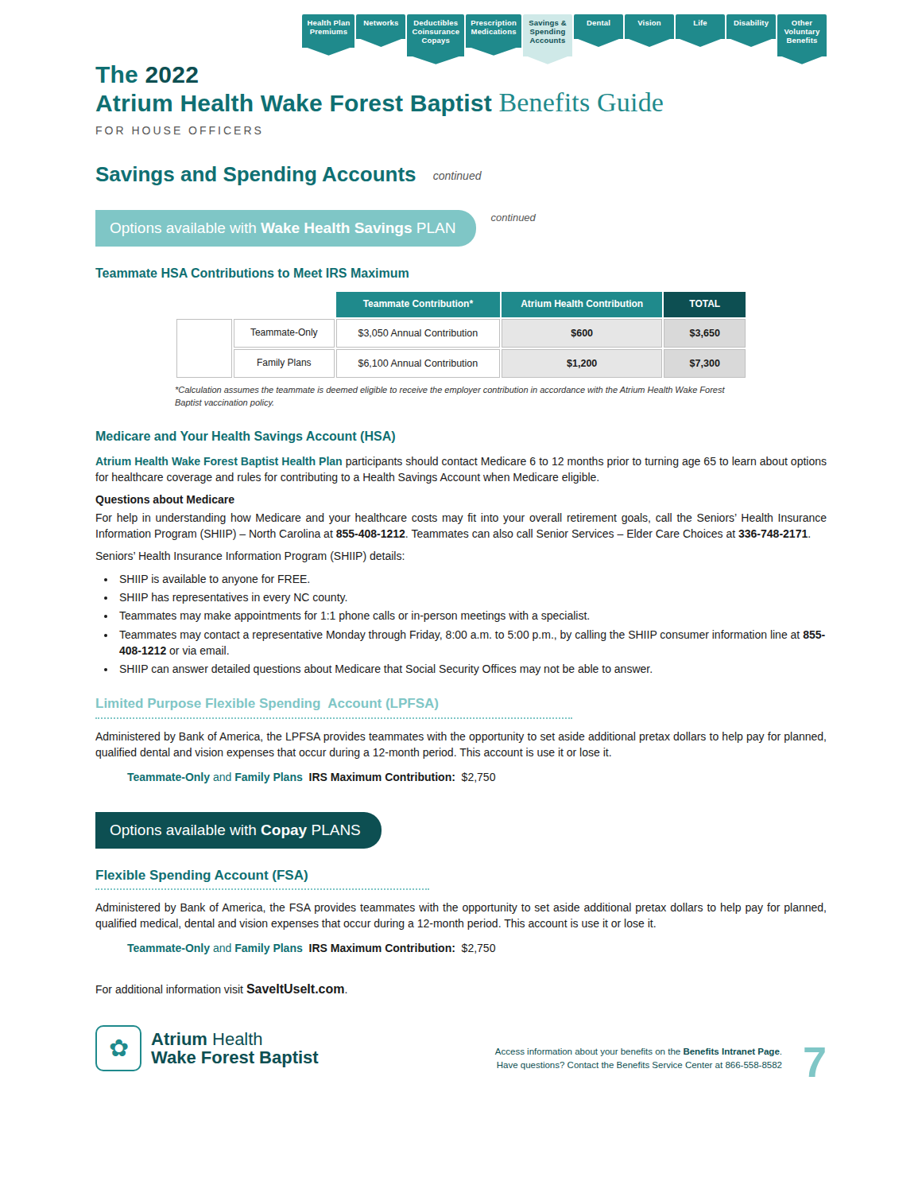Health Plan
Premiums
Networks
Deductibles
Coinsurance
Copays
Prescription
Medications
Savings &
Spending
Accounts
Dental
Vision
Life
Disability
Other
Voluntary
Benefits
The 2022
Atrium Health Wake Forest Baptist Benefits Guide
For House Officers
Savings and Spending Accounts continued
Options available with Wake Health Savings PLAN
continued
Teammate HSA Contributions to Meet IRS Maximum
| | Teammate Contribution* | Atrium Health Contribution | TOTAL |
| --- | --- | --- | --- |
| Health Savings Plan Members | Teammate-Only | $3,050 Annual Contribution | $600 | $3,650 |
| Family Plans | $6,100 Annual Contribution | $1,200 | $7,300 |
*Calculation assumes the teammate is deemed eligible to receive the employer contribution in accordance with the Atrium Health Wake Forest Baptist vaccination policy.
Medicare and Your Health Savings Account (HSA)
Atrium Health Wake Forest Baptist Health Plan participants should contact Medicare 6 to 12 months prior to turning age 65 to learn about options for healthcare coverage and rules for contributing to a Health Savings Account when Medicare eligible.
Questions about Medicare
For help in understanding how Medicare and your healthcare costs may fit into your overall retirement goals, call the Seniors’ Health Insurance Information Program (SHIIP) – North Carolina at 855-408-1212. Teammates can also call Senior Services – Elder Care Choices at 336-748-2171.
Seniors’ Health Insurance Information Program (SHIIP) details:
SHIIP is available to anyone for FREE.
SHIIP has representatives in every NC county.
Teammates may make appointments for 1:1 phone calls or in-person meetings with a specialist.
Teammates may contact a representative Monday through Friday, 8:00 a.m. to 5:00 p.m., by calling the SHIIP consumer information line at 855-408-1212 or via email.
SHIIP can answer detailed questions about Medicare that Social Security Offices may not be able to answer.
Limited Purpose Flexible Spending Account (LPFSA)
Administered by Bank of America, the LPFSA provides teammates with the opportunity to set aside additional pretax dollars to help pay for planned, qualified dental and vision expenses that occur during a 12-month period. This account is use it or lose it.
Teammate-Only and Family Plans IRS Maximum Contribution: $2,750
Options available with Copay PLANS
Flexible Spending Account (FSA)
Administered by Bank of America, the FSA provides teammates with the opportunity to set aside additional pretax dollars to help pay for planned, qualified medical, dental and vision expenses that occur during a 12-month period. This account is use it or lose it.
Teammate-Only and Family Plans IRS Maximum Contribution: $2,750
For additional information visit SaveItUseIt.com.
✿
Atrium Health
Wake Forest Baptist
Access information about your benefits on the Benefits Intranet Page.
Have questions? Contact the Benefits Service Center at 866-558-8582
7